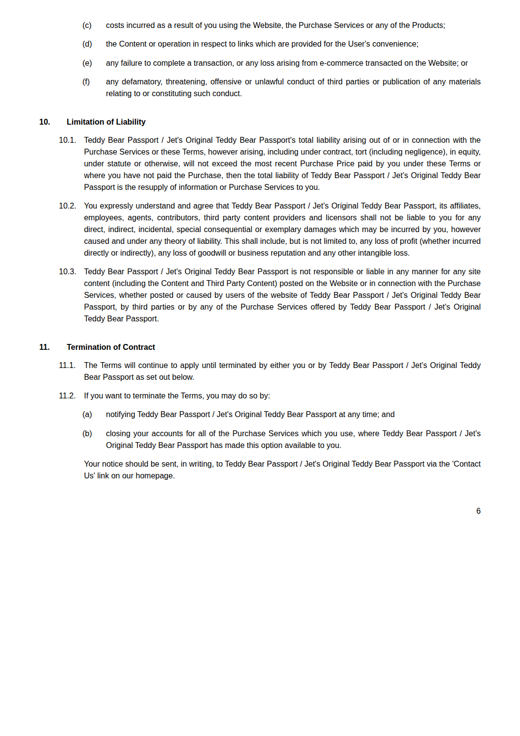(c) costs incurred as a result of you using the Website, the Purchase Services or any of the Products;
(d) the Content or operation in respect to links which are provided for the User's convenience;
(e) any failure to complete a transaction, or any loss arising from e-commerce transacted on the Website; or
(f) any defamatory, threatening, offensive or unlawful conduct of third parties or publication of any materials relating to or constituting such conduct.
10. Limitation of Liability
10.1. Teddy Bear Passport / Jet's Original Teddy Bear Passport's total liability arising out of or in connection with the Purchase Services or these Terms, however arising, including under contract, tort (including negligence), in equity, under statute or otherwise, will not exceed the most recent Purchase Price paid by you under these Terms or where you have not paid the Purchase, then the total liability of Teddy Bear Passport / Jet's Original Teddy Bear Passport is the resupply of information or Purchase Services to you.
10.2. You expressly understand and agree that Teddy Bear Passport / Jet's Original Teddy Bear Passport, its affiliates, employees, agents, contributors, third party content providers and licensors shall not be liable to you for any direct, indirect, incidental, special consequential or exemplary damages which may be incurred by you, however caused and under any theory of liability. This shall include, but is not limited to, any loss of profit (whether incurred directly or indirectly), any loss of goodwill or business reputation and any other intangible loss.
10.3. Teddy Bear Passport / Jet's Original Teddy Bear Passport is not responsible or liable in any manner for any site content (including the Content and Third Party Content) posted on the Website or in connection with the Purchase Services, whether posted or caused by users of the website of Teddy Bear Passport / Jet's Original Teddy Bear Passport, by third parties or by any of the Purchase Services offered by Teddy Bear Passport / Jet's Original Teddy Bear Passport.
11. Termination of Contract
11.1. The Terms will continue to apply until terminated by either you or by Teddy Bear Passport / Jet's Original Teddy Bear Passport as set out below.
11.2. If you want to terminate the Terms, you may do so by:
(a) notifying Teddy Bear Passport / Jet's Original Teddy Bear Passport at any time; and
(b) closing your accounts for all of the Purchase Services which you use, where Teddy Bear Passport / Jet's Original Teddy Bear Passport has made this option available to you.
Your notice should be sent, in writing, to Teddy Bear Passport / Jet's Original Teddy Bear Passport via the 'Contact Us' link on our homepage.
6